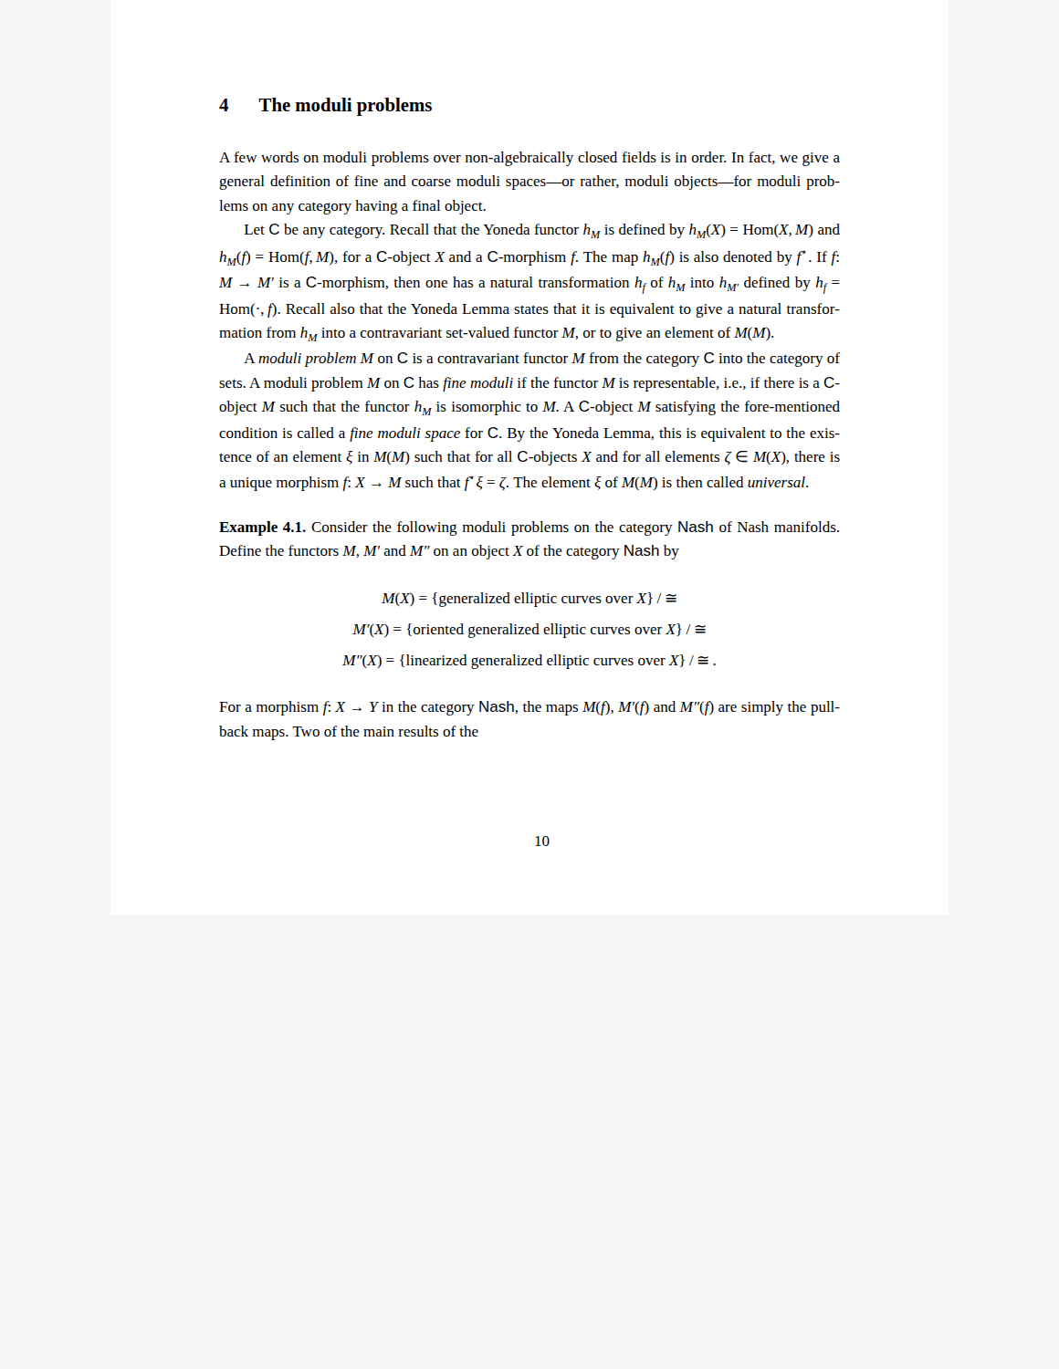4 The moduli problems
A few words on moduli problems over non-algebraically closed fields is in order. In fact, we give a general definition of fine and coarse moduli spaces—or rather, moduli objects—for moduli problems on any category having a final object.
Let C be any category. Recall that the Yoneda functor hM is defined by hM(X) = Hom(X, M) and hM(f) = Hom(f, M), for a C-object X and a C-morphism f. The map hM(f) is also denoted by f⋆. If f: M → M′ is a C-morphism, then one has a natural transformation hf of hM into hM′ defined by hf = Hom(·, f). Recall also that the Yoneda Lemma states that it is equivalent to give a natural transformation from hM into a contravariant set-valued functor M, or to give an element of M(M).
A moduli problem M on C is a contravariant functor M from the category C into the category of sets. A moduli problem M on C has fine moduli if the functor M is representable, i.e., if there is a C-object M such that the functor hM is isomorphic to M. A C-object M satisfying the fore-mentioned condition is called a fine moduli space for C. By the Yoneda Lemma, this is equivalent to the existence of an element ξ in M(M) such that for all C-objects X and for all elements ζ ∈ M(X), there is a unique morphism f: X → M such that f⋆ξ = ζ. The element ξ of M(M) is then called universal.
Example 4.1. Consider the following moduli problems on the category Nash of Nash manifolds. Define the functors M, M′ and M″ on an object X of the category Nash by
M(X) = {generalized elliptic curves over X} / ≅ M′(X) = {oriented generalized elliptic curves over X} / ≅ M″(X) = {linearized generalized elliptic curves over X} / ≅ .
For a morphism f: X → Y in the category Nash, the maps M(f), M′(f) and M″(f) are simply the pull-back maps. Two of the main results of the
10